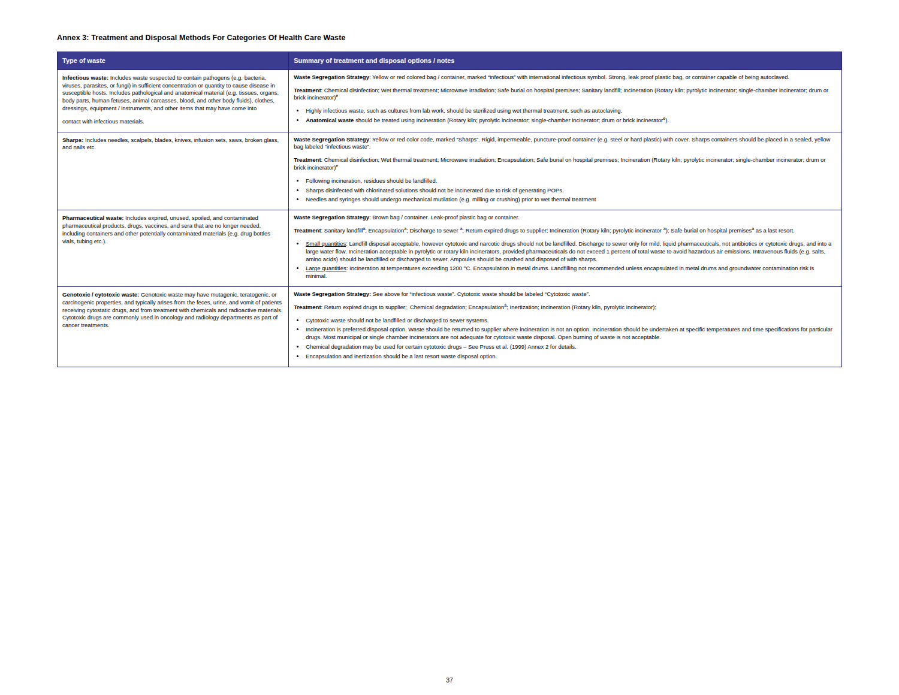Annex 3: Treatment and Disposal Methods For Categories Of Health Care Waste
| Type of waste | Summary of treatment and disposal options / notes |
| --- | --- |
| Infectious waste: Includes waste suspected to contain pathogens (e.g. bacteria, viruses, parasites, or fungi) in sufficient concentration or quantity to cause disease in susceptible hosts. Includes pathological and anatomical material (e.g. tissues, organs, body parts, human fetuses, animal carcasses, blood, and other body fluids), clothes, dressings, equipment / instruments, and other items that may have come into contact with infectious materials. | Waste Segregation Strategy : Yellow or red colored bag / container, marked “infectious” with international infectious symbol. Strong, leak proof plastic bag, or container capable of being autoclaved. Treatment : Chemical disinfection; Wet thermal treatment; Microwave irradiation; Safe burial on hospital premises; Sanitary landfill; Incineration (Rotary kiln; pyrolytic incinerator; single-chamber incinerator; drum or brick incinerator) e Highly infectious waste, such as cultures from lab work, should be sterilized using wet thermal treatment, such as autoclaving. Anatomical waste should be treated using Incineration (Rotary kiln; pyrolytic incinerator; single-chamber incinerator; drum or brick incinerator e ). |
| Sharps: Includes needles, scalpels, blades, knives, infusion sets, saws, broken glass, and nails etc. | Waste Segregation Strategy : Yellow or red color code, marked “Sharps”. Rigid, impermeable, puncture-proof container (e.g. steel or hard plastic) with cover. Sharps containers should be placed in a sealed, yellow bag labeled “infectious waste”. Treatment : Chemical disinfection; Wet thermal treatment; Microwave irradiation; Encapsulation; Safe burial on hospital premises; Incineration (Rotary kiln; pyrolytic incinerator; single-chamber incinerator; drum or brick incinerator) e Following incineration, residues should be landfilled. Sharps disinfected with chlorinated solutions should not be incinerated due to risk of generating POPs. Needles and syringes should undergo mechanical mutilation (e.g. milling or crushing) prior to wet thermal treatment |
| Pharmaceutical waste: Includes expired, unused, spoiled, and contaminated pharmaceutical products, drugs, vaccines, and sera that are no longer needed, including containers and other potentially contaminated materials (e.g. drug bottles vials, tubing etc.). | Waste Segregation Strategy : Brown bag / container. Leak-proof plastic bag or container. Treatment : Sanitary landfill a ; Encapsulation a ; Discharge to sewer a ; Return expired drugs to supplier; Incineration (Rotary kiln; pyrolytic incinerator a ); Safe burial on hospital premises a as a last resort. Small quantities : Landfill disposal acceptable, however cytotoxic and narcotic drugs should not be landfilled. Discharge to sewer only for mild, liquid pharmaceuticals, not antibiotics or cytotoxic drugs, and into a large water flow. Incineration acceptable in pyrolytic or rotary kiln incinerators, provided pharmaceuticals do not exceed 1 percent of total waste to avoid hazardous air emissions. Intravenous fluids (e.g. salts, amino acids) should be landfilled or discharged to sewer. Ampoules should be crushed and disposed of with sharps. Large quantities : Incineration at temperatures exceeding 1200 °C. Encapsulation in metal drums. Landfilling not recommended unless encapsulated in metal drums and groundwater contamination risk is minimal. |
| Genotoxic / cytotoxic waste: Genotoxic waste may have mutagenic, teratogenic, or carcinogenic properties, and typically arises from the feces, urine, and vomit of patients receiving cytostatic drugs, and from treatment with chemicals and radioactive materials. Cytotoxic drugs are commonly used in oncology and radiology departments as part of cancer treatments. | Waste Segregation Strategy: See above for “infectious waste”. Cytotoxic waste should be labeled “Cytotoxic waste”. Treatment : Return expired drugs to supplier; Chemical degradation; Encapsulation a ; Inertization; Incineration (Rotary kiln, pyrolytic incinerator); Cytotoxic waste should not be landfilled or discharged to sewer systems. Incineration is preferred disposal option. Waste should be returned to supplier where incineration is not an option. Incineration should be undertaken at specific temperatures and time specifications for particular drugs. Most municipal or single chamber incinerators are not adequate for cytotoxic waste disposal. Open burning of waste is not acceptable. Chemical degradation may be used for certain cytotoxic drugs – See Pruss et al. (1999) Annex 2 for details. Encapsulation and inertization should be a last resort waste disposal option. |
37